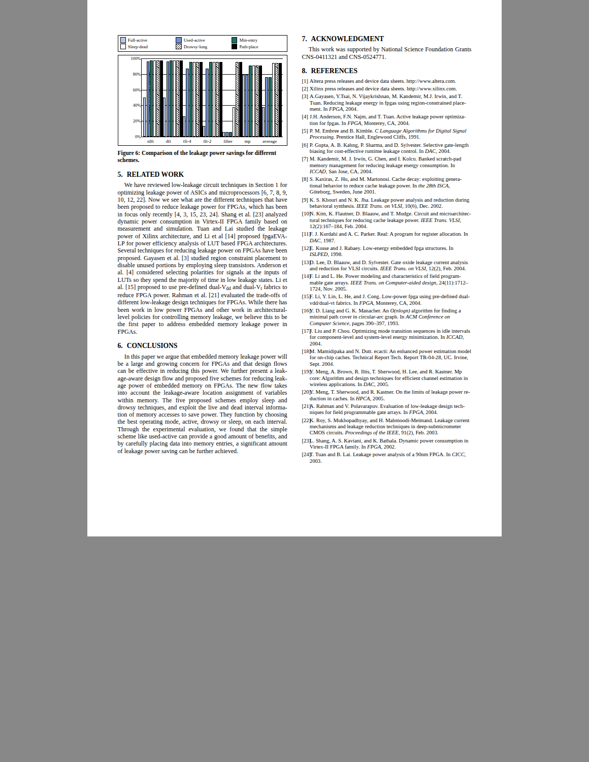Full-active
Used-active
Min-entry
Sleep-dead
Drowsy-long
Path-place
Percentage of Power Savings
100%
80%
60%
40%
20%
0%
idft dft fft-4 fft-2 filter mp average
Figure 6: Comparison of the leakage power savings for different schemes.
5. RELATED WORK
We have reviewed low-leakage circuit techniques in Section 1 for optimizing leakage power of ASICs and microprocessors [6, 7, 8, 9, 10, 12, 22]. Now we see what are the different techniques that have been proposed to reduce leakage power for FPGAs, which has been in focus only recently [4, 3, 15, 23, 24]. Shang et al. [23] analyzed dynamic power consumption in Virtex-II FPGA family based on measurement and simulation. Tuan and Lai studied the leakage power of Xilinx architecture, and Li et al [14] proposed fpgaEVA-LP for power efficiency analysis of LUT based FPGA architectures. Several techniques for reducing leakage power on FPGAs have been proposed. Gayasen et al. [3] studied region constraint placement to disable unused portions by employing sleep transistors. Anderson et al. [4] considered selecting polarities for signals at the inputs of LUTs so they spend the majority of time in low leakage states. Li et al. [15] proposed to use pre-defined dual-Vdd and dual-Vt fabrics to reduce FPGA power. Rahman et al. [21] evaluated the trade-offs of different low-leakage design techniques for FPGAs. While there has been work in low power FPGAs and other work in architectural-level policies for controlling memory leakage, we believe this to be the first paper to address embedded memory leakage power in FPGAs.
6. CONCLUSIONS
In this paper we argue that embedded memory leakage power will be a large and growing concern for FPGAs and that design flows can be effective in reducing this power. We further present a leakage-aware design flow and proposed five schemes for reducing leakage power of embedded memory on FPGAs. The new flow takes into account the leakage-aware location assignment of variables within memory. The five proposed schemes employ sleep and drowsy techniques, and exploit the live and dead interval information of memory accesses to save power. They function by choosing the best operating mode, active, drowsy or sleep, on each interval. Through the experimental evaluation, we found that the simple scheme like used-active can provide a good amount of benefits, and by carefully placing data into memory entries, a significant amount of leakage power saving can be further achieved.
7. ACKNOWLEDGMENT
This work was supported by National Science Foundation Grants CNS-0411321 and CNS-0524771.
8. REFERENCES
Altera press releases and device data sheets. http://www.altera.com.
Xilinx press releases and device data sheets. http://www.xilinx.com.
A.Gayasen, Y.Tsai, N. Vijaykrishnan, M. Kandemir, M.J. Irwin, and T. Tuan. Reducing leakage energy in fpgas using region-constrained placement. In FPGA, 2004.
J.H. Anderson, F.N. Najm, and T. Tuan. Active leakage power optimization for fpgas. In FPGA, Monterey, CA, 2004.
P. M. Embree and B. Kimble. C Language Algorithms for Digital Signal Processing. Prentice Hall, Englewood Cliffs, 1991.
P. Gupta, A. B. Kahng, P. Sharma, and D. Sylvester. Selective gate-length biasing for cost-effective runtime leakage control. In DAC, 2004.
M. Kandemir, M. J. Irwin, G. Chen, and I. Kolcu. Banked scratch-pad memory management for reducing leakage energy consumption. In ICCAD, San Jose, CA, 2004.
S. Kaxiras, Z. Hu, and M. Martonosi. Cache decay: exploiting generational behavior to reduce cache leakage power. In the 28th ISCA, Göteborg, Sweden, June 2001.
K. S. Khouri and N. K. Jha. Leakage power analysis and reduction during behavioral synthesis. IEEE Trans. on VLSI, 10(6), Dec. 2002.
N. Kim, K. Flautner, D. Blaauw, and T. Mudge. Circuit and microarchitectural techniques for reducing cache leakage power. IEEE Trans. VLSI, 12(2):167–184, Feb. 2004.
F. J. Kurdahi and A. C. Parker. Real: A program for register allocation. In DAC, 1987.
E. Kusse and J. Rabaey. Low-energy embedded fpga structures. In ISLPED, 1998.
D. Lee, D. Blaauw, and D. Sylvester. Gate oxide leakage current analysis and reduction for VLSI circuits. IEEE Trans. on VLSI, 12(2), Feb. 2004.
F. Li and L. He. Power modeling and characteristics of field programmable gate arrays. IEEE Trans. on Computer-aided design, 24(11):1712–1724, Nov. 2005.
F. Li, Y. Lin, L. He, and J. Cong. Low-power fpga using pre-defined dual-vdd/dual-vt fabrics. In FPGA, Monterey, CA, 2004.
Y. D. Liang and G. K. Manacher. An O(nlogn) algorithm for finding a minimal path cover in circular-arc graph. In ACM Conference on Computer Science, pages 390–397, 1993.
J. Liu and P. Chou. Optimizing mode transition sequences in idle intervals for component-level and system-level energy minimization. In ICCAD, 2004.
M. Mamidipaka and N. Dutt. ecacti: An enhanced power estimation model for on-chip caches. Technical Report Tech. Report TR-04-28, UC. Irvine, Sept. 2004.
Y. Meng, A. Brown, R. Iltis, T. Sherwood, H. Lee, and R. Kastner. Mp core: Algorithm and design techniques for efficient channel estimation in wireless applications. In DAC, 2005.
Y. Meng, T. Sherwood, and R. Kastner. On the limits of leakage power reduction in caches. In HPCA, 2005.
A. Rahman and V. Polavarapuv. Evaluation of low-leakage design techniques for field programmable gate arrays. In FPGA, 2004.
K. Roy, S. Mukhopadhyay, and H. Mahmoodi-Meimand. Leakage current mechanisms and leakage reduction techniques in deep-submicrometer CMOS circuits. Proceedings of the IEEE, 91(2), Feb. 2003.
L. Shang, A. S. Kaviani, and K. Bathala. Dynamic power consumption in Virtex-II FPGA family. In FPGA, 2002.
T. Tuan and B. Lai. Leakage power analysis of a 90nm FPGA. In CICC, 2003.